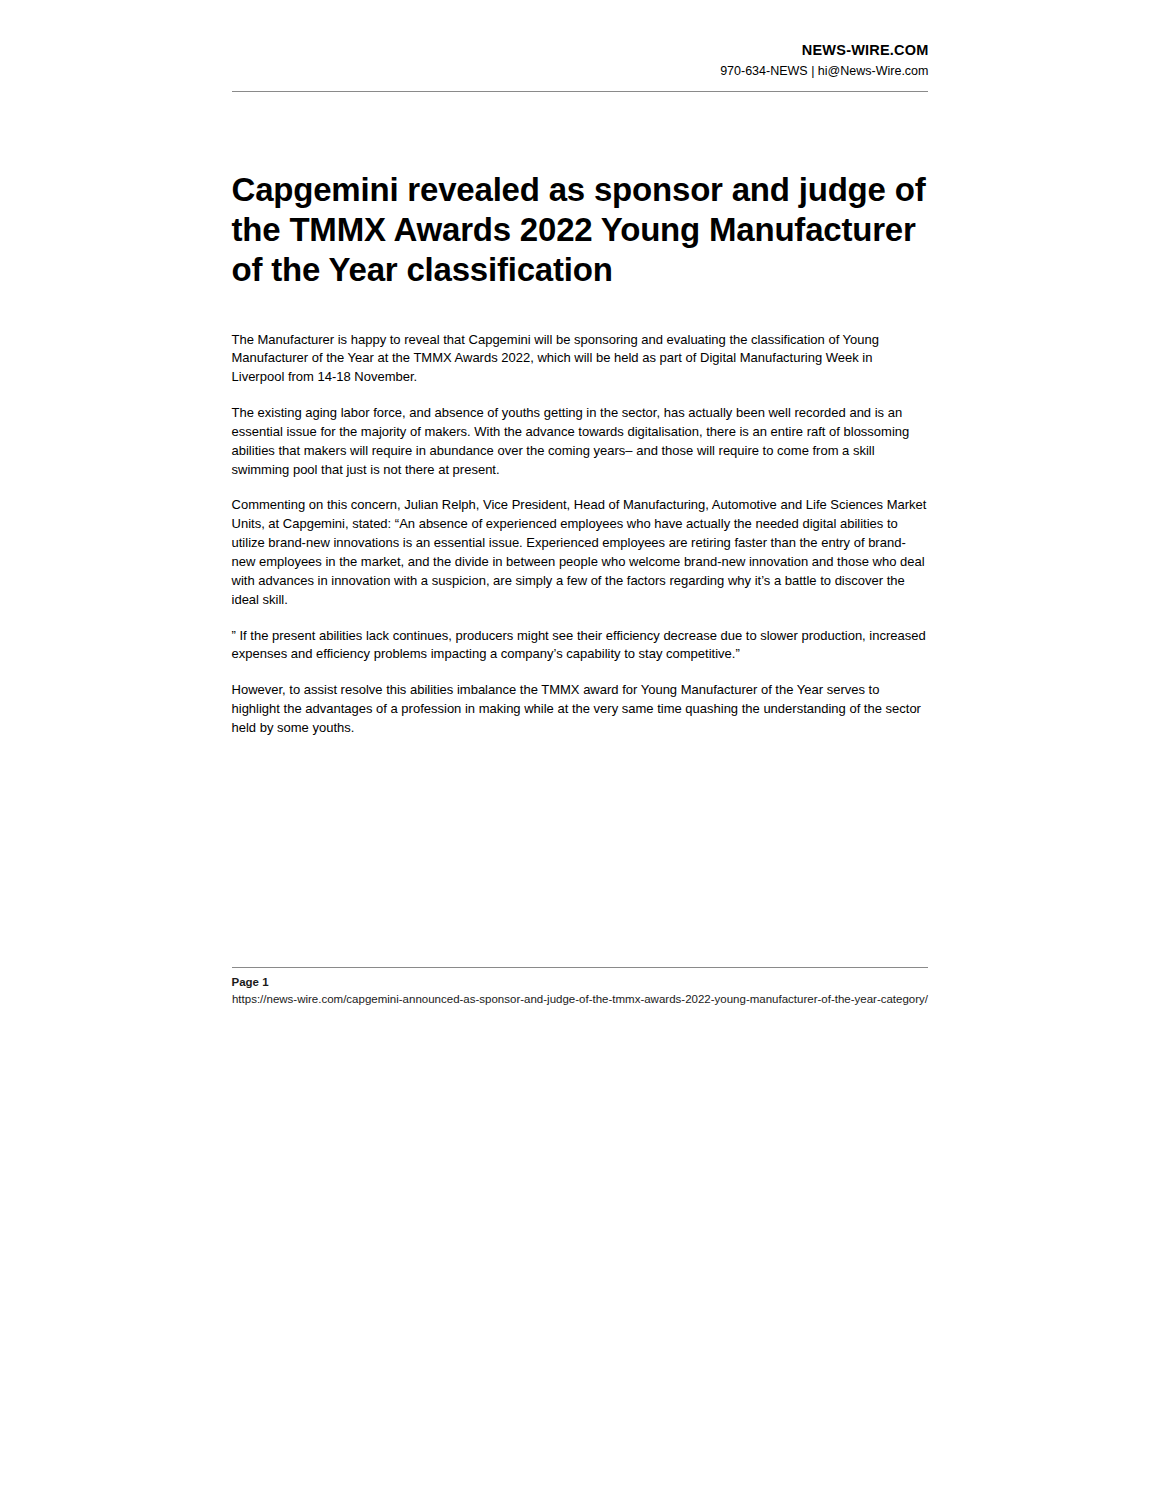NEWS-WIRE.COM
970-634-NEWS | hi@News-Wire.com
Capgemini revealed as sponsor and judge of the TMMX Awards 2022 Young Manufacturer of the Year classification
The Manufacturer is happy to reveal that Capgemini will be sponsoring and evaluating the classification of Young Manufacturer of the Year at the TMMX Awards 2022, which will be held as part of Digital Manufacturing Week in Liverpool from 14-18 November.
The existing aging labor force, and absence of youths getting in the sector, has actually been well recorded and is an essential issue for the majority of makers. With the advance towards digitalisation, there is an entire raft of blossoming abilities that makers will require in abundance over the coming years– and those will require to come from a skill swimming pool that just is not there at present.
Commenting on this concern, Julian Relph, Vice President, Head of Manufacturing, Automotive and Life Sciences Market Units, at Capgemini, stated: “An absence of experienced employees who have actually the needed digital abilities to utilize brand-new innovations is an essential issue. Experienced employees are retiring faster than the entry of brand-new employees in the market, and the divide in between people who welcome brand-new innovation and those who deal with advances in innovation with a suspicion, are simply a few of the factors regarding why it’s a battle to discover the ideal skill.
” If the present abilities lack continues, producers might see their efficiency decrease due to slower production, increased expenses and efficiency problems impacting a company’s capability to stay competitive.”
However, to assist resolve this abilities imbalance the TMMX award for Young Manufacturer of the Year serves to highlight the advantages of a profession in making while at the very same time quashing the understanding of the sector held by some youths.
Page 1
https://news-wire.com/capgemini-announced-as-sponsor-and-judge-of-the-tmmx-awards-2022-young-manufacturer-of-the-year-category/